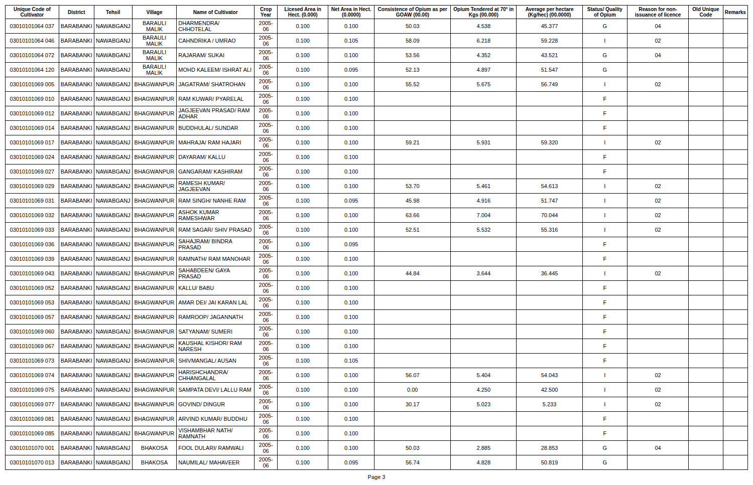| Unique Code of Cultivator | District | Tehsil | Village | Name of Cultivator | Crop Year | Licesed Area in Hect. (0.000) | Net Area in Hect. (0.0000) | Consistence of Opium as per GOAW (00.00) | Opium Tendered at 70° in Kgs (00.000) | Average per hectare (Kg/hec) (00.0000) | Status/ Quality of Opium | Reason for non-issuance of licence | Old Unique Code | Remarks |
| --- | --- | --- | --- | --- | --- | --- | --- | --- | --- | --- | --- | --- | --- | --- |
| 03010101064 037 | BARABANKI | NAWABGANJ | BARAULI MALIK | DHARMENDRA/ CHHOTELAL | 2005-06 | 0.100 | 0.100 | 50.03 | 4.538 | 45.377 | G | 04 | | |
| 03010101064 046 | BARABANKI | NAWABGANJ | BARAULI MALIK | CAHNDRIKA / UMRAO | 2005-06 | 0.100 | 0.105 | 58.09 | 6.218 | 59.228 | I | 02 | | |
| 03010101064 072 | BARABANKI | NAWABGANJ | BARAULI MALIK | RAJARAM/ SUKAI | 2005-06 | 0.100 | 0.100 | 53.56 | 4.352 | 43.521 | G | 04 | | |
| 03010101064 120 | BARABANKI | NAWABGANJ | BARAULI MALIK | MOHD KALEEM/ ISHRAT ALI | 2005-06 | 0.100 | 0.095 | 52.13 | 4.897 | 51.547 | G | | | |
| 03010101069 005 | BARABANKI | NAWABGANJ | BHAGWANPUR | JAGATRAM/ SHATROHAN | 2005-06 | 0.100 | 0.100 | 55.52 | 5.675 | 56.749 | I | 02 | | |
| 03010101069 010 | BARABANKI | NAWABGANJ | BHAGWANPUR | RAM KUWAR/ PYARELAL | 2005-06 | 0.100 | 0.100 | | | | F | | | |
| 03010101069 012 | BARABANKI | NAWABGANJ | BHAGWANPUR | JAGJEEVAN PRASAD/ RAM ADHAR | 2005-06 | 0.100 | 0.100 | | | | F | | | |
| 03010101069 014 | BARABANKI | NAWABGANJ | BHAGWANPUR | BUDDHULAL/ SUNDAR | 2005-06 | 0.100 | 0.100 | | | | F | | | |
| 03010101069 017 | BARABANKI | NAWABGANJ | BHAGWANPUR | MAHRAJA/ RAM HAJARI | 2005-06 | 0.100 | 0.100 | 59.21 | 5.931 | 59.320 | I | 02 | | |
| 03010101069 024 | BARABANKI | NAWABGANJ | BHAGWANPUR | DAYARAM/ KALLU | 2005-06 | 0.100 | 0.100 | | | | F | | | |
| 03010101069 027 | BARABANKI | NAWABGANJ | BHAGWANPUR | GANGARAM/ KASHIRAM | 2005-06 | 0.100 | 0.100 | | | | F | | | |
| 03010101069 029 | BARABANKI | NAWABGANJ | BHAGWANPUR | RAMESH KUMAR/ JAGJEEVAN | 2005-06 | 0.100 | 0.100 | 53.70 | 5.461 | 54.613 | I | 02 | | |
| 03010101069 031 | BARABANKI | NAWABGANJ | BHAGWANPUR | RAM SINGH/ NANHE RAM | 2005-06 | 0.100 | 0.095 | 45.98 | 4.916 | 51.747 | I | 02 | | |
| 03010101069 032 | BARABANKI | NAWABGANJ | BHAGWANPUR | ASHOK KUMAR RAMESHWAR | 2005-06 | 0.100 | 0.100 | 63.66 | 7.004 | 70.044 | I | 02 | | |
| 03010101069 033 | BARABANKI | NAWABGANJ | BHAGWANPUR | RAM SAGAR/ SHIV PRASAD | 2005-06 | 0.100 | 0.100 | 52.51 | 5.532 | 55.316 | I | 02 | | |
| 03010101069 036 | BARABANKI | NAWABGANJ | BHAGWANPUR | SAHAJRAM/ BINDRA PRASAD | 2005-06 | 0.100 | 0.095 | | | | F | | | |
| 03010101069 039 | BARABANKI | NAWABGANJ | BHAGWANPUR | RAMNATH/ RAM MANOHAR | 2005-06 | 0.100 | 0.100 | | | | F | | | |
| 03010101069 043 | BARABANKI | NAWABGANJ | BHAGWANPUR | SAHABDEEN/ GAYA PRASAD | 2005-06 | 0.100 | 0.100 | 44.84 | 3.644 | 36.445 | I | 02 | | |
| 03010101069 052 | BARABANKI | NAWABGANJ | BHAGWANPUR | KALLU/ BABU | 2005-06 | 0.100 | 0.100 | | | | F | | | |
| 03010101069 053 | BARABANKI | NAWABGANJ | BHAGWANPUR | AMAR DEI/ JAI KARAN LAL | 2005-06 | 0.100 | 0.100 | | | | F | | | |
| 03010101069 057 | BARABANKI | NAWABGANJ | BHAGWANPUR | RAMROOP/ JAGANNATH | 2005-06 | 0.100 | 0.100 | | | | F | | | |
| 03010101069 060 | BARABANKI | NAWABGANJ | BHAGWANPUR | SATYANAM/ SUMERI | 2005-06 | 0.100 | 0.100 | | | | F | | | |
| 03010101069 067 | BARABANKI | NAWABGANJ | BHAGWANPUR | KAUSHAL KISHOR/ RAM NARESH | 2005-06 | 0.100 | 0.100 | | | | F | | | |
| 03010101069 073 | BARABANKI | NAWABGANJ | BHAGWANPUR | SHIVMANGAL/ AUSAN | 2005-06 | 0.100 | 0.105 | | | | F | | | |
| 03010101069 074 | BARABANKI | NAWABGANJ | BHAGWANPUR | HARISHCHANDRA/ CHHANGALAL | 2005-06 | 0.100 | 0.100 | 56.07 | 5.404 | 54.043 | I | 02 | | |
| 03010101069 075 | BARABANKI | NAWABGANJ | BHAGWANPUR | SAMPATA DEVI/ LALLU RAM | 2005-06 | 0.100 | 0.100 | 0.00 | 4.250 | 42.500 | I | 02 | | |
| 03010101069 077 | BARABANKI | NAWABGANJ | BHAGWANPUR | GOVIND/ DINGUR | 2005-06 | 0.100 | 0.100 | 30.17 | 5.023 | 5.233 | I | 02 | | |
| 03010101069 081 | BARABANKI | NAWABGANJ | BHAGWANPUR | ARVIND KUMAR/ BUDDHU | 2005-06 | 0.100 | 0.100 | | | | F | | | |
| 03010101069 085 | BARABANKI | NAWABGANJ | BHAGWANPUR | VISHAMBHAR NATH/ RAMNATH | 2005-06 | 0.100 | 0.100 | | | | F | | | |
| 03010101070 001 | BARABANKI | NAWABGANJ | BHAKOSA | FOOL DULARI/ RAMWALI | 2005-06 | 0.100 | 0.100 | 50.03 | 2.885 | 28.853 | G | 04 | | |
| 03010101070 013 | BARABANKI | NAWABGANJ | BHAKOSA | NAUMILAL/ MAHAVEER | 2005-06 | 0.100 | 0.095 | 56.74 | 4.828 | 50.819 | G | | | |
Page 3